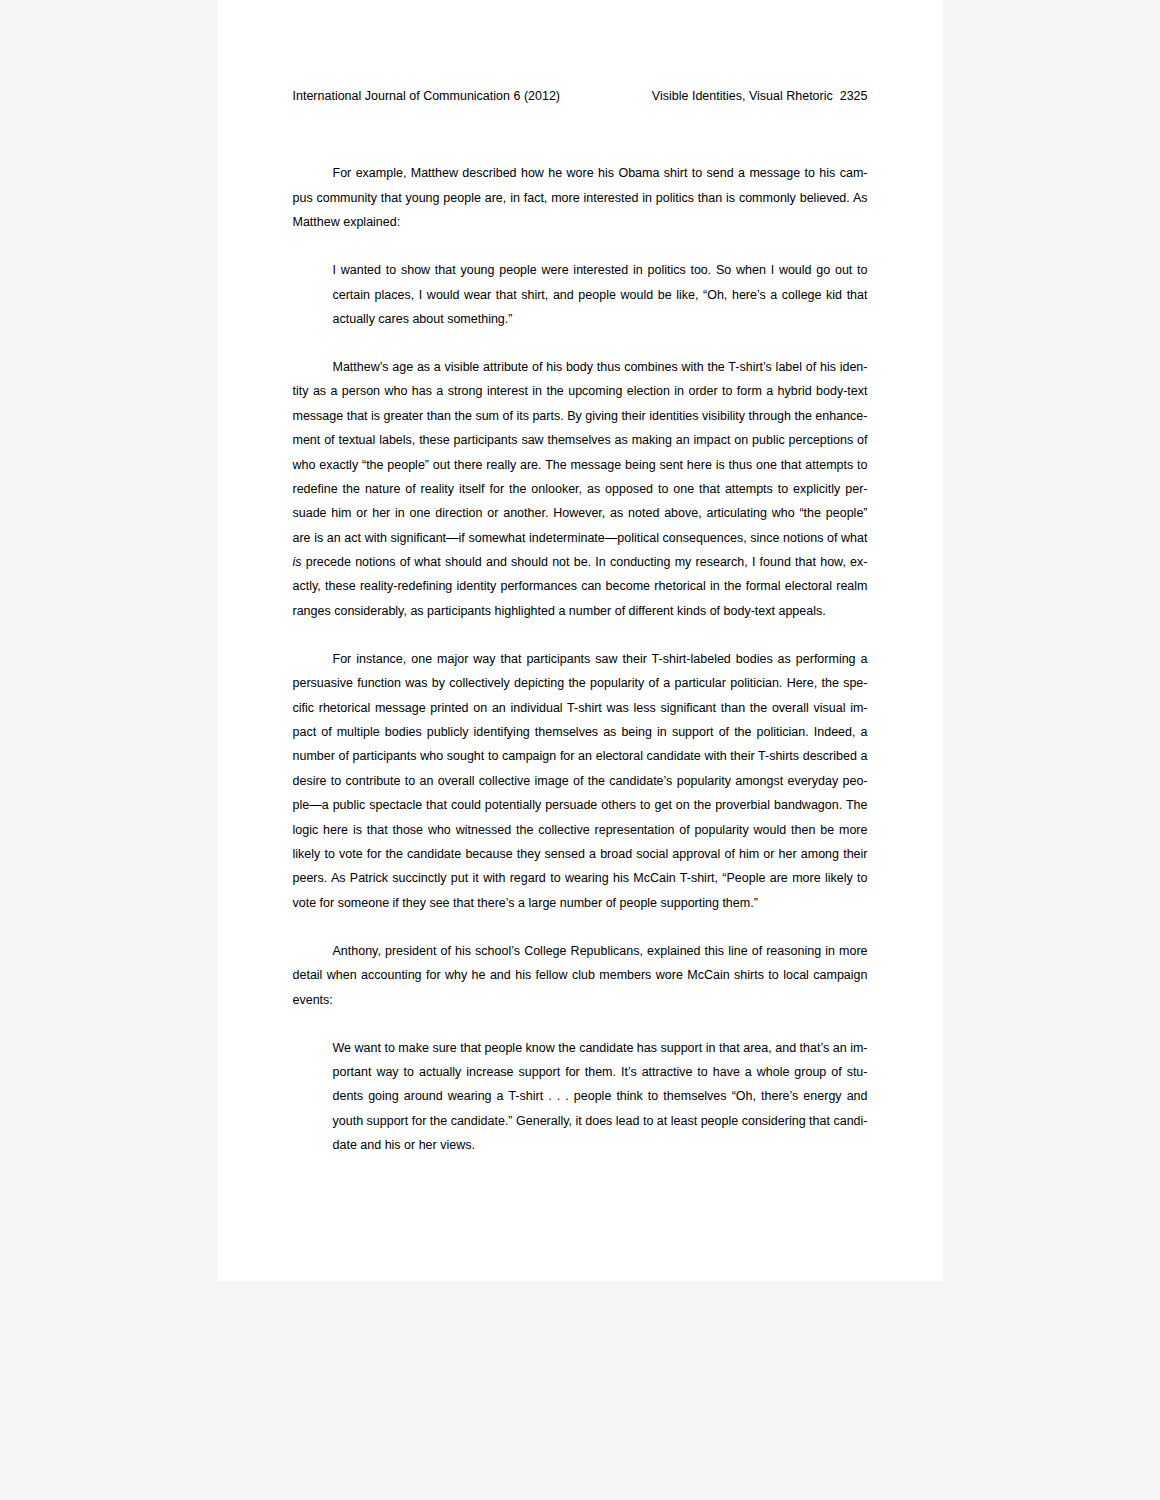International Journal of Communication 6 (2012) Visible Identities, Visual Rhetoric 2325
For example, Matthew described how he wore his Obama shirt to send a message to his campus community that young people are, in fact, more interested in politics than is commonly believed. As Matthew explained:
I wanted to show that young people were interested in politics too. So when I would go out to certain places, I would wear that shirt, and people would be like, “Oh, here’s a college kid that actually cares about something.”
Matthew’s age as a visible attribute of his body thus combines with the T-shirt’s label of his identity as a person who has a strong interest in the upcoming election in order to form a hybrid body-text message that is greater than the sum of its parts. By giving their identities visibility through the enhancement of textual labels, these participants saw themselves as making an impact on public perceptions of who exactly “the people” out there really are. The message being sent here is thus one that attempts to redefine the nature of reality itself for the onlooker, as opposed to one that attempts to explicitly persuade him or her in one direction or another. However, as noted above, articulating who “the people” are is an act with significant—if somewhat indeterminate—political consequences, since notions of what is precede notions of what should and should not be. In conducting my research, I found that how, exactly, these reality-redefining identity performances can become rhetorical in the formal electoral realm ranges considerably, as participants highlighted a number of different kinds of body-text appeals.
For instance, one major way that participants saw their T-shirt-labeled bodies as performing a persuasive function was by collectively depicting the popularity of a particular politician. Here, the specific rhetorical message printed on an individual T-shirt was less significant than the overall visual impact of multiple bodies publicly identifying themselves as being in support of the politician. Indeed, a number of participants who sought to campaign for an electoral candidate with their T-shirts described a desire to contribute to an overall collective image of the candidate’s popularity amongst everyday people—a public spectacle that could potentially persuade others to get on the proverbial bandwagon. The logic here is that those who witnessed the collective representation of popularity would then be more likely to vote for the candidate because they sensed a broad social approval of him or her among their peers. As Patrick succinctly put it with regard to wearing his McCain T-shirt, “People are more likely to vote for someone if they see that there’s a large number of people supporting them.”
Anthony, president of his school’s College Republicans, explained this line of reasoning in more detail when accounting for why he and his fellow club members wore McCain shirts to local campaign events:
We want to make sure that people know the candidate has support in that area, and that’s an important way to actually increase support for them. It’s attractive to have a whole group of students going around wearing a T-shirt . . . people think to themselves “Oh, there’s energy and youth support for the candidate.” Generally, it does lead to at least people considering that candidate and his or her views.